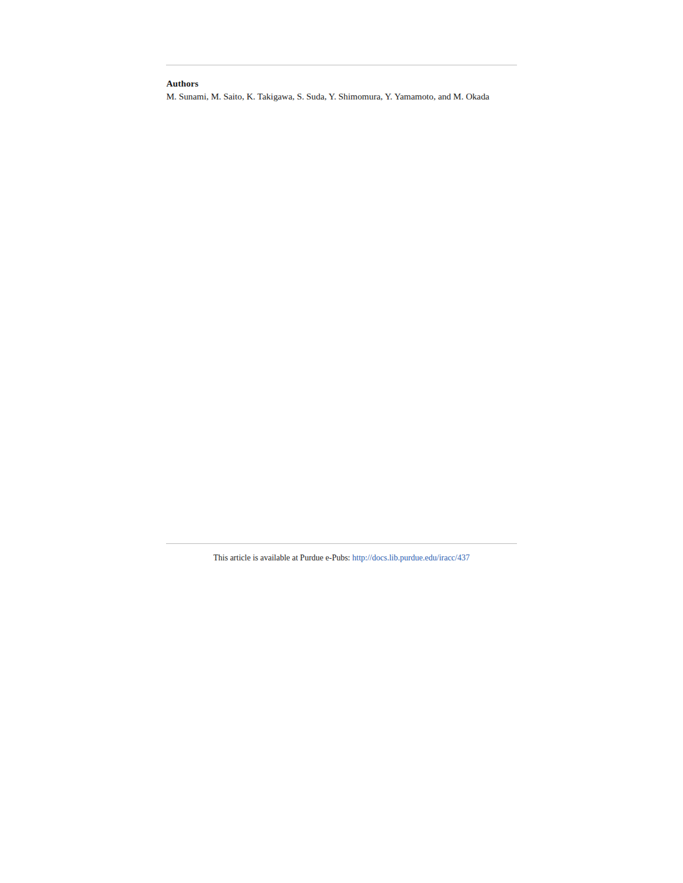Authors
M. Sunami, M. Saito, K. Takigawa, S. Suda, Y. Shimomura, Y. Yamamoto, and M. Okada
This article is available at Purdue e-Pubs: http://docs.lib.purdue.edu/iracc/437